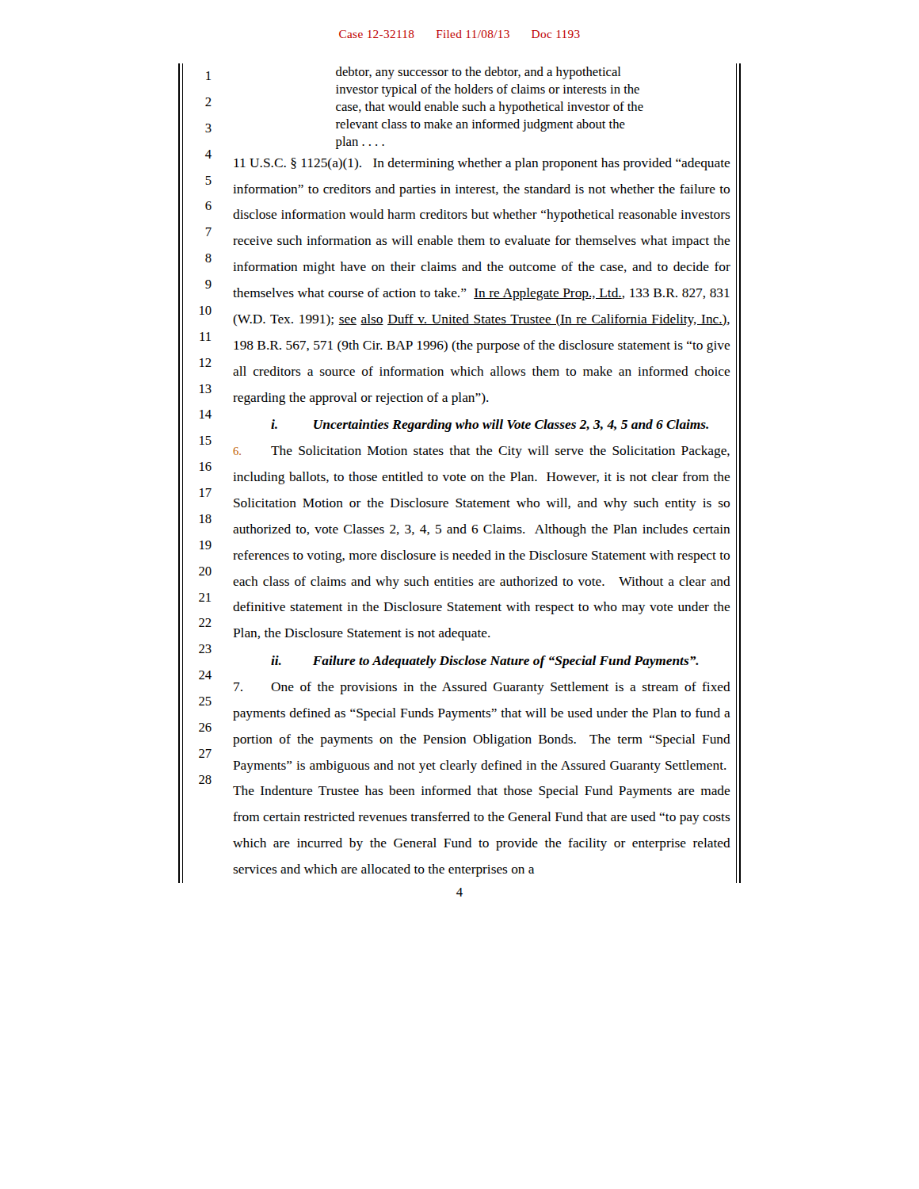Case 12-32118 Filed 11/08/13 Doc 1193
1
2
3
4
5
6
7
8
9
10
11
12
13
14
15
16
17
18
19
20
21
22
23
24
25
26
27
28
debtor, any successor to the debtor, and a hypothetical investor typical of the holders of claims or interests in the case, that would enable such a hypothetical investor of the relevant class to make an informed judgment about the plan . . . .
11 U.S.C. § 1125(a)(1). In determining whether a plan proponent has provided “adequate information” to creditors and parties in interest, the standard is not whether the failure to disclose information would harm creditors but whether “hypothetical reasonable investors receive such information as will enable them to evaluate for themselves what impact the information might have on their claims and the outcome of the case, and to decide for themselves what course of action to take.” In re Applegate Prop., Ltd., 133 B.R. 827, 831 (W.D. Tex. 1991); see also Duff v. United States Trustee (In re California Fidelity, Inc.), 198 B.R. 567, 571 (9th Cir. BAP 1996) (the purpose of the disclosure statement is “to give all creditors a source of information which allows them to make an informed choice regarding the approval or rejection of a plan”).
i. Uncertainties Regarding who will Vote Classes 2, 3, 4, 5 and 6 Claims.
6. The Solicitation Motion states that the City will serve the Solicitation Package, including ballots, to those entitled to vote on the Plan. However, it is not clear from the Solicitation Motion or the Disclosure Statement who will, and why such entity is so authorized to, vote Classes 2, 3, 4, 5 and 6 Claims. Although the Plan includes certain references to voting, more disclosure is needed in the Disclosure Statement with respect to each class of claims and why such entities are authorized to vote. Without a clear and definitive statement in the Disclosure Statement with respect to who may vote under the Plan, the Disclosure Statement is not adequate.
ii. Failure to Adequately Disclose Nature of “Special Fund Payments”.
7. One of the provisions in the Assured Guaranty Settlement is a stream of fixed payments defined as “Special Funds Payments” that will be used under the Plan to fund a portion of the payments on the Pension Obligation Bonds. The term “Special Fund Payments” is ambiguous and not yet clearly defined in the Assured Guaranty Settlement. The Indenture Trustee has been informed that those Special Fund Payments are made from certain restricted revenues transferred to the General Fund that are used “to pay costs which are incurred by the General Fund to provide the facility or enterprise related services and which are allocated to the enterprises on a
4